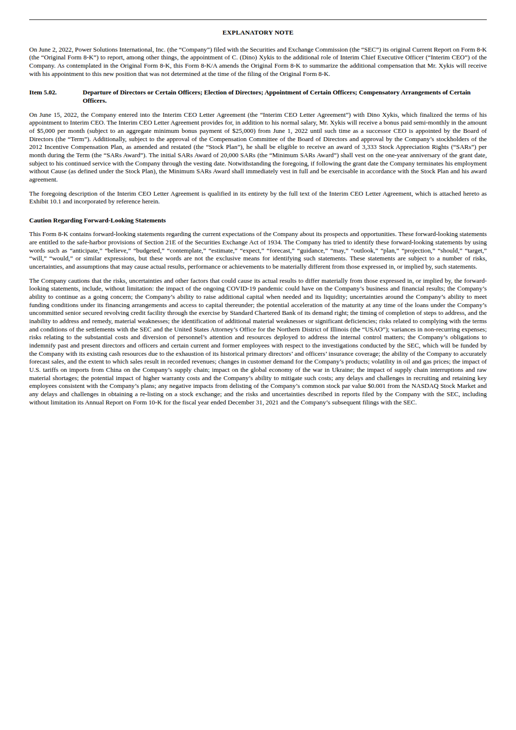EXPLANATORY NOTE
On June 2, 2022, Power Solutions International, Inc. (the “Company”) filed with the Securities and Exchange Commission (the “SEC”) its original Current Report on Form 8-K (the “Original Form 8-K”) to report, among other things, the appointment of C. (Dino) Xykis to the additional role of Interim Chief Executive Officer (“Interim CEO”) of the Company. As contemplated in the Original Form 8-K, this Form 8-K/A amends the Original Form 8-K to summarize the additional compensation that Mr. Xykis will receive with his appointment to this new position that was not determined at the time of the filing of the Original Form 8-K.
| Item 5.02. | Departure of Directors or Certain Officers; Election of Directors; Appointment of Certain Officers; Compensatory Arrangements of Certain Officers. |
On June 15, 2022, the Company entered into the Interim CEO Letter Agreement (the “Interim CEO Letter Agreement”) with Dino Xykis, which finalized the terms of his appointment to Interim CEO. The Interim CEO Letter Agreement provides for, in addition to his normal salary, Mr. Xykis will receive a bonus paid semi-monthly in the amount of $5,000 per month (subject to an aggregate minimum bonus payment of $25,000) from June 1, 2022 until such time as a successor CEO is appointed by the Board of Directors (the “Term”). Additionally, subject to the approval of the Compensation Committee of the Board of Directors and approval by the Company’s stockholders of the 2012 Incentive Compensation Plan, as amended and restated (the “Stock Plan”), he shall be eligible to receive an award of 3,333 Stock Appreciation Rights (“SARs”) per month during the Term (the “SARs Award”). The initial SARs Award of 20,000 SARs (the “Minimum SARs Award”) shall vest on the one-year anniversary of the grant date, subject to his continued service with the Company through the vesting date. Notwithstanding the foregoing, if following the grant date the Company terminates his employment without Cause (as defined under the Stock Plan), the Minimum SARs Award shall immediately vest in full and be exercisable in accordance with the Stock Plan and his award agreement.
The foregoing description of the Interim CEO Letter Agreement is qualified in its entirety by the full text of the Interim CEO Letter Agreement, which is attached hereto as Exhibit 10.1 and incorporated by reference herein.
Caution Regarding Forward-Looking Statements
This Form 8-K contains forward-looking statements regarding the current expectations of the Company about its prospects and opportunities. These forward-looking statements are entitled to the safe-harbor provisions of Section 21E of the Securities Exchange Act of 1934. The Company has tried to identify these forward-looking statements by using words such as “anticipate,” “believe,” “budgeted,” “contemplate,” “estimate,” “expect,” “forecast,” “guidance,” “may,” “outlook,” “plan,” “projection,” “should,” “target,” “will,” “would,” or similar expressions, but these words are not the exclusive means for identifying such statements. These statements are subject to a number of risks, uncertainties, and assumptions that may cause actual results, performance or achievements to be materially different from those expressed in, or implied by, such statements.
The Company cautions that the risks, uncertainties and other factors that could cause its actual results to differ materially from those expressed in, or implied by, the forward-looking statements, include, without limitation: the impact of the ongoing COVID-19 pandemic could have on the Company’s business and financial results; the Company’s ability to continue as a going concern; the Company’s ability to raise additional capital when needed and its liquidity; uncertainties around the Company’s ability to meet funding conditions under its financing arrangements and access to capital thereunder; the potential acceleration of the maturity at any time of the loans under the Company’s uncommitted senior secured revolving credit facility through the exercise by Standard Chartered Bank of its demand right; the timing of completion of steps to address, and the inability to address and remedy, material weaknesses; the identification of additional material weaknesses or significant deficiencies; risks related to complying with the terms and conditions of the settlements with the SEC and the United States Attorney’s Office for the Northern District of Illinois (the “USAO”); variances in non-recurring expenses; risks relating to the substantial costs and diversion of personnel’s attention and resources deployed to address the internal control matters; the Company’s obligations to indemnify past and present directors and officers and certain current and former employees with respect to the investigations conducted by the SEC, which will be funded by the Company with its existing cash resources due to the exhaustion of its historical primary directors’ and officers’ insurance coverage; the ability of the Company to accurately forecast sales, and the extent to which sales result in recorded revenues; changes in customer demand for the Company’s products; volatility in oil and gas prices; the impact of U.S. tariffs on imports from China on the Company’s supply chain; impact on the global economy of the war in Ukraine; the impact of supply chain interruptions and raw material shortages; the potential impact of higher warranty costs and the Company’s ability to mitigate such costs; any delays and challenges in recruiting and retaining key employees consistent with the Company’s plans; any negative impacts from delisting of the Company’s common stock par value $0.001 from the NASDAQ Stock Market and any delays and challenges in obtaining a re-listing on a stock exchange; and the risks and uncertainties described in reports filed by the Company with the SEC, including without limitation its Annual Report on Form 10-K for the fiscal year ended December 31, 2021 and the Company’s subsequent filings with the SEC.